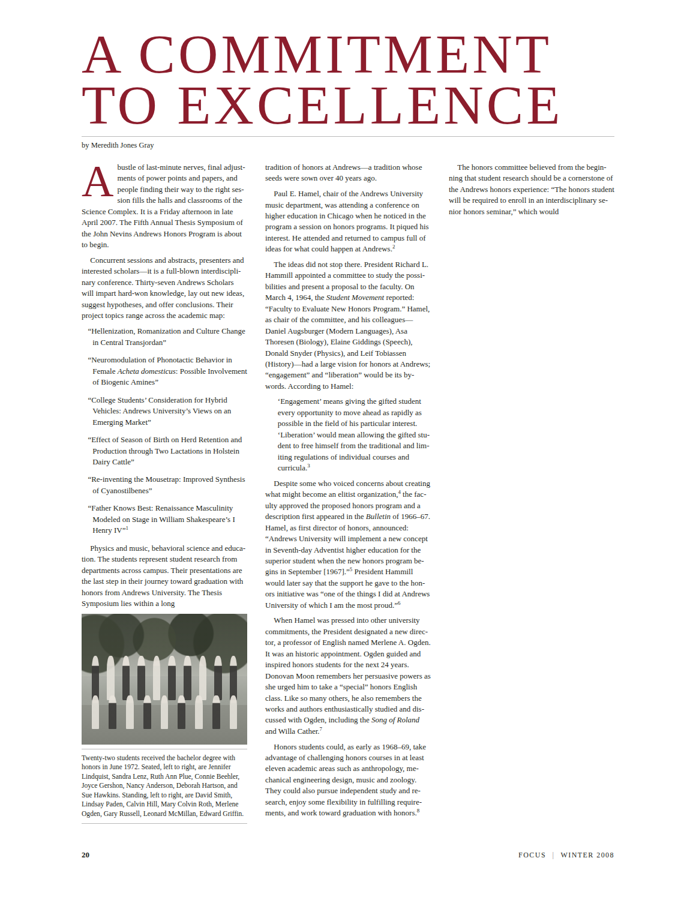A COMMITMENT TO EXCELLENCE
by Meredith Jones Gray
A bustle of last-minute nerves, final adjustments of power points and papers, and people finding their way to the right session fills the halls and classrooms of the Science Complex. It is a Friday afternoon in late April 2007. The Fifth Annual Thesis Symposium of the John Nevins Andrews Honors Program is about to begin.
Concurrent sessions and abstracts, presenters and interested scholars—it is a full-blown interdisciplinary conference. Thirty-seven Andrews Scholars will impart hard-won knowledge, lay out new ideas, suggest hypotheses, and offer conclusions. Their project topics range across the academic map:
“Hellenization, Romanization and Culture Change in Central Transjordan”
“Neuromodulation of Phonotactic Behavior in Female Acheta domesticus: Possible Involvement of Biogenic Amines”
“College Students’ Consideration for Hybrid Vehicles: Andrews University’s Views on an Emerging Market”
“Effect of Season of Birth on Herd Retention and Production through Two Lactations in Holstein Dairy Cattle”
“Re-inventing the Mousetrap: Improved Synthesis of Cyanostilbenes”
“Father Knows Best: Renaissance Masculinity Modeled on Stage in William Shakespeare’s I Henry IV”1
Physics and music, behavioral science and education. The students represent student research from departments across campus. Their presentations are the last step in their journey toward graduation with honors from Andrews University. The Thesis Symposium lies within a long
Twenty-two students received the bachelor degree with honors in June 1972. Seated, left to right, are Jennifer Lindquist, Sandra Lenz, Ruth Ann Plue, Connie Beehler, Joyce Gershon, Nancy Anderson, Deborah Hartson, and Sue Hawkins. Standing, left to right, are David Smith, Lindsay Paden, Calvin Hill, Mary Colvin Roth, Merlene Ogden, Gary Russell, Leonard McMillan, Edward Griffin.
tradition of honors at Andrews—a tradition whose seeds were sown over 40 years ago.
Paul E. Hamel, chair of the Andrews University music department, was attending a conference on higher education in Chicago when he noticed in the program a session on honors programs. It piqued his interest. He attended and returned to campus full of ideas for what could happen at Andrews.2
The ideas did not stop there. President Richard L. Hammill appointed a committee to study the possibilities and present a proposal to the faculty. On March 4, 1964, the Student Movement reported: “Faculty to Evaluate New Honors Program.” Hamel, as chair of the committee, and his colleagues—Daniel Augsburger (Modern Languages), Asa Thoresen (Biology), Elaine Giddings (Speech), Donald Snyder (Physics), and Leif Tobiassen (History)—had a large vision for honors at Andrews; “engagement” and “liberation” would be its bywords. According to Hamel:
‘Engagement’ means giving the gifted student every opportunity to move ahead as rapidly as possible in the field of his particular interest. ‘Liberation’ would mean allowing the gifted student to free himself from the traditional and limiting regulations of individual courses and curricula.3
Despite some who voiced concerns about creating what might become an elitist organization,4 the faculty approved the proposed honors program and a description first appeared in the Bulletin of 1966–67. Hamel, as first director of honors, announced: “Andrews University will implement a new concept in Seventh-day Adventist higher education for the superior student when the new honors program begins in September [1967].”5 President Hammill would later say that the support he gave to the honors initiative was “one of the things I did at Andrews University of which I am the most proud.”6
When Hamel was pressed into other university commitments, the President designated a new director, a professor of English named Merlene A. Ogden. It was an historic appointment. Ogden guided and inspired honors students for the next 24 years. Donovan Moon remembers her persuasive powers as she urged him to take a “special” honors English class. Like so many others, he also remembers the works and authors enthusiastically studied and discussed with Ogden, including the Song of Roland and Willa Cather.7
Honors students could, as early as 1968–69, take advantage of challenging honors courses in at least eleven academic areas such as anthropology, mechanical engineering design, music and zoology. They could also pursue independent study and research, enjoy some flexibility in fulfilling requirements, and work toward graduation with honors.8
The honors committee believed from the beginning that student research should be a cornerstone of the Andrews honors experience: “The honors student will be required to enroll in an interdisciplinary senior honors seminar,” which would
20
FOCUS | WINTER 2008